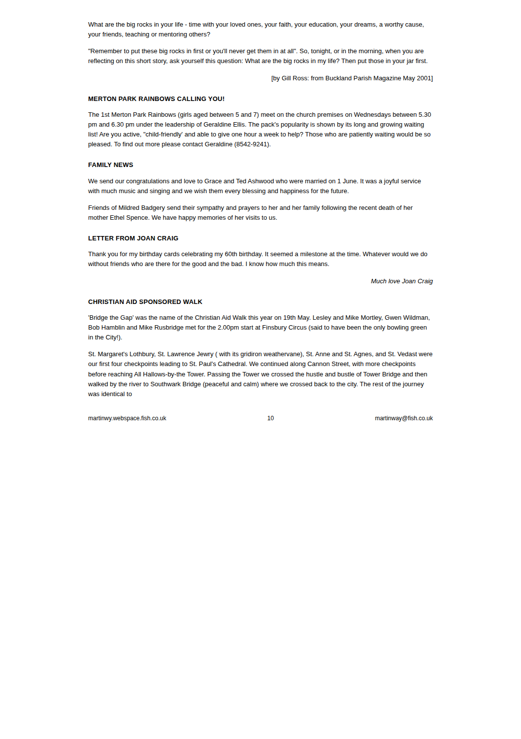What are the big rocks in your life - time with your loved ones, your faith, your education, your dreams, a worthy cause, your friends, teaching or mentoring others?
"Remember to put these big rocks in first or you'll never get them in at all". So, tonight, or in the morning, when you are reflecting on this short story, ask yourself this question: What are the big rocks in my life? Then put those in your jar first.
[by Gill Ross: from Buckland Parish Magazine May 2001]
MERTON PARK RAINBOWS CALLING YOU!
The 1st Merton Park Rainbows (girls aged between 5 and 7) meet on the church premises on Wednesdays between 5.30 pm and 6.30 pm under the leadership of Geraldine Ellis. The pack's popularity is shown by its long and growing waiting list! Are you active, "child-friendly' and able to give one hour a week to help? Those who are patiently waiting would be so pleased. To find out more please contact Geraldine (8542-9241).
FAMILY NEWS
We send our congratulations and love to Grace and Ted Ashwood who were married on 1 June. It was a joyful service with much music and singing and we wish them every blessing and happiness for the future.
Friends of Mildred Badgery send their sympathy and prayers to her and her family following the recent death of her mother Ethel Spence. We have happy memories of her visits to us.
LETTER FROM JOAN CRAIG
Thank you for my birthday cards celebrating my 60th birthday. It seemed a milestone at the time. Whatever would we do without friends who are there for the good and the bad. I know how much this means.
Much love Joan Craig
CHRISTIAN AID SPONSORED WALK
'Bridge the Gap' was the name of the Christian Aid Walk this year on 19th May. Lesley and Mike Mortley, Gwen Wildman, Bob Hamblin and Mike Rusbridge met for the 2.00pm start at Finsbury Circus (said to have been the only bowling green in the City!).
St. Margaret's Lothbury, St. Lawrence Jewry ( with its gridiron weathervane), St. Anne and St. Agnes, and St. Vedast were our first four checkpoints leading to St. Paul's Cathedral. We continued along Cannon Street, with more checkpoints before reaching All Hallows-by-the Tower. Passing the Tower we crossed the hustle and bustle of Tower Bridge and then walked by the river to Southwark Bridge (peaceful and calm) where we crossed back to the city. The rest of the journey was identical to
martinwy.webspace.fish.co.uk 10 martinway@fish.co.uk